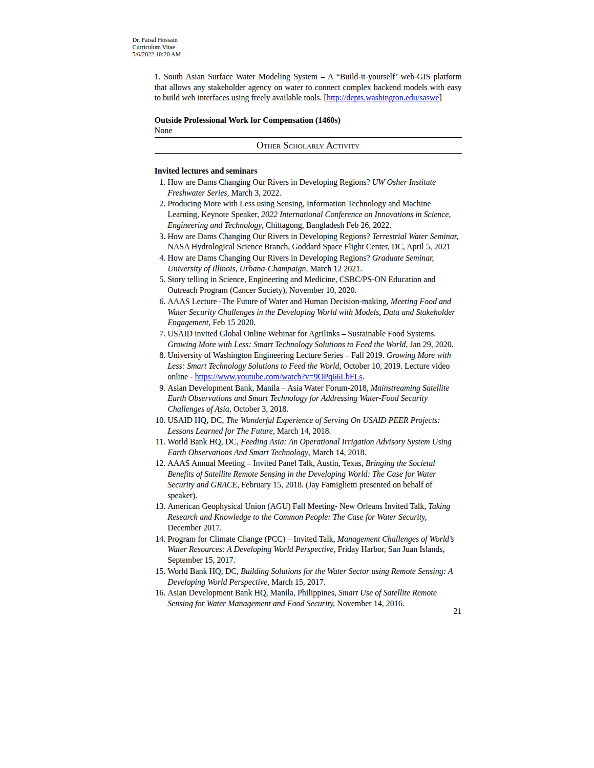Dr. Faisal Hossain
Curriculum Vitae
5/6/2022 10:20 AM
1. South Asian Surface Water Modeling System – A “Build-it-yourself’ web-GIS platform that allows any stakeholder agency on water to connect complex backend models with easy to build web interfaces using freely available tools. [http://depts.washington.edu/saswe]
Outside Professional Work for Compensation (1460s)
None
Other Scholarly Activity
Invited lectures and seminars
How are Dams Changing Our Rivers in Developing Regions? UW Osher Institute Freshwater Series, March 3, 2022.
Producing More with Less using Sensing, Information Technology and Machine Learning, Keynote Speaker, 2022 International Conference on Innovations in Science, Engineering and Technology, Chittagong, Bangladesh Feb 26, 2022.
How are Dams Changing Our Rivers in Developing Regions? Terrestrial Water Seminar, NASA Hydrological Science Branch, Goddard Space Flight Center, DC, April 5, 2021
How are Dams Changing Our Rivers in Developing Regions? Graduate Seminar, University of Illinois, Urbana-Champaign, March 12 2021.
Story telling in Science, Engineering and Medicine, CSBC/PS-ON Education and Outreach Program (Cancer Society), November 10, 2020.
AAAS Lecture -The Future of Water and Human Decision-making, Meeting Food and Water Security Challenges in the Developing World with Models, Data and Stakeholder Engagement, Feb 15 2020.
USAID invited Global Online Webinar for Agrilinks – Sustainable Food Systems. Growing More with Less: Smart Technology Solutions to Feed the World, Jan 29, 2020.
University of Washington Engineering Lecture Series – Fall 2019. Growing More with Less: Smart Technology Solutions to Feed the World, October 10, 2019. Lecture video online - https://www.youtube.com/watch?v=9OPq66LbFLs.
Asian Development Bank, Manila – Asia Water Forum-2018, Mainstreaming Satellite Earth Observations and Smart Technology for Addressing Water-Food Security Challenges of Asia, October 3, 2018.
USAID HQ, DC, The Wonderful Experience of Serving On USAID PEER Projects: Lessons Learned for The Future, March 14, 2018.
World Bank HQ, DC, Feeding Asia: An Operational Irrigation Advisory System Using Earth Observations And Smart Technology, March 14, 2018.
AAAS Annual Meeting – Invited Panel Talk, Austin, Texas, Bringing the Societal Benefits of Satellite Remote Sensing in the Developing World: The Case for Water Security and GRACE, February 15, 2018. (Jay Famiglietti presented on behalf of speaker).
American Geophysical Union (AGU) Fall Meeting- New Orleans Invited Talk, Taking Research and Knowledge to the Common People: The Case for Water Security, December 2017.
Program for Climate Change (PCC) – Invited Talk, Management Challenges of World’s Water Resources: A Developing World Perspective, Friday Harbor, San Juan Islands, September 15, 2017.
World Bank HQ, DC, Building Solutions for the Water Sector using Remote Sensing: A Developing World Perspective, March 15, 2017.
Asian Development Bank HQ, Manila, Philippines, Smart Use of Satellite Remote Sensing for Water Management and Food Security, November 14, 2016.
21